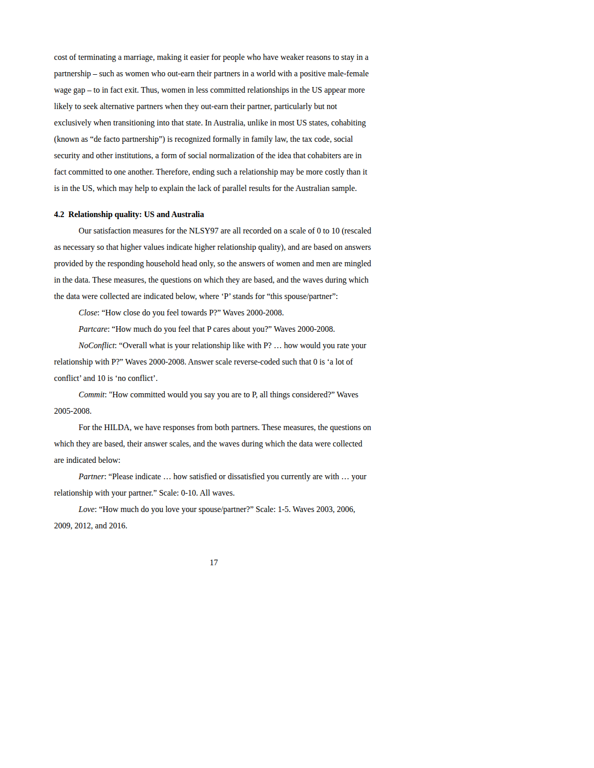cost of terminating a marriage, making it easier for people who have weaker reasons to stay in a partnership – such as women who out-earn their partners in a world with a positive male-female wage gap – to in fact exit. Thus, women in less committed relationships in the US appear more likely to seek alternative partners when they out-earn their partner, particularly but not exclusively when transitioning into that state. In Australia, unlike in most US states, cohabiting (known as “de facto partnership”) is recognized formally in family law, the tax code, social security and other institutions, a form of social normalization of the idea that cohabiters are in fact committed to one another. Therefore, ending such a relationship may be more costly than it is in the US, which may help to explain the lack of parallel results for the Australian sample.
4.2 Relationship quality: US and Australia
Our satisfaction measures for the NLSY97 are all recorded on a scale of 0 to 10 (rescaled as necessary so that higher values indicate higher relationship quality), and are based on answers provided by the responding household head only, so the answers of women and men are mingled in the data. These measures, the questions on which they are based, and the waves during which the data were collected are indicated below, where ‘P’ stands for “this spouse/partner”:
Close: “How close do you feel towards P?” Waves 2000-2008.
Partcare: “How much do you feel that P cares about you?” Waves 2000-2008.
NoConflict: “Overall what is your relationship like with P? … how would you rate your relationship with P?” Waves 2000-2008. Answer scale reverse-coded such that 0 is ‘a lot of conflict’ and 10 is ‘no conflict’.
Commit: "How committed would you say you are to P, all things considered?” Waves 2005-2008.
For the HILDA, we have responses from both partners. These measures, the questions on which they are based, their answer scales, and the waves during which the data were collected are indicated below:
Partner: “Please indicate … how satisfied or dissatisfied you currently are with … your relationship with your partner.” Scale: 0-10. All waves.
Love: “How much do you love your spouse/partner?” Scale: 1-5. Waves 2003, 2006, 2009, 2012, and 2016.
17